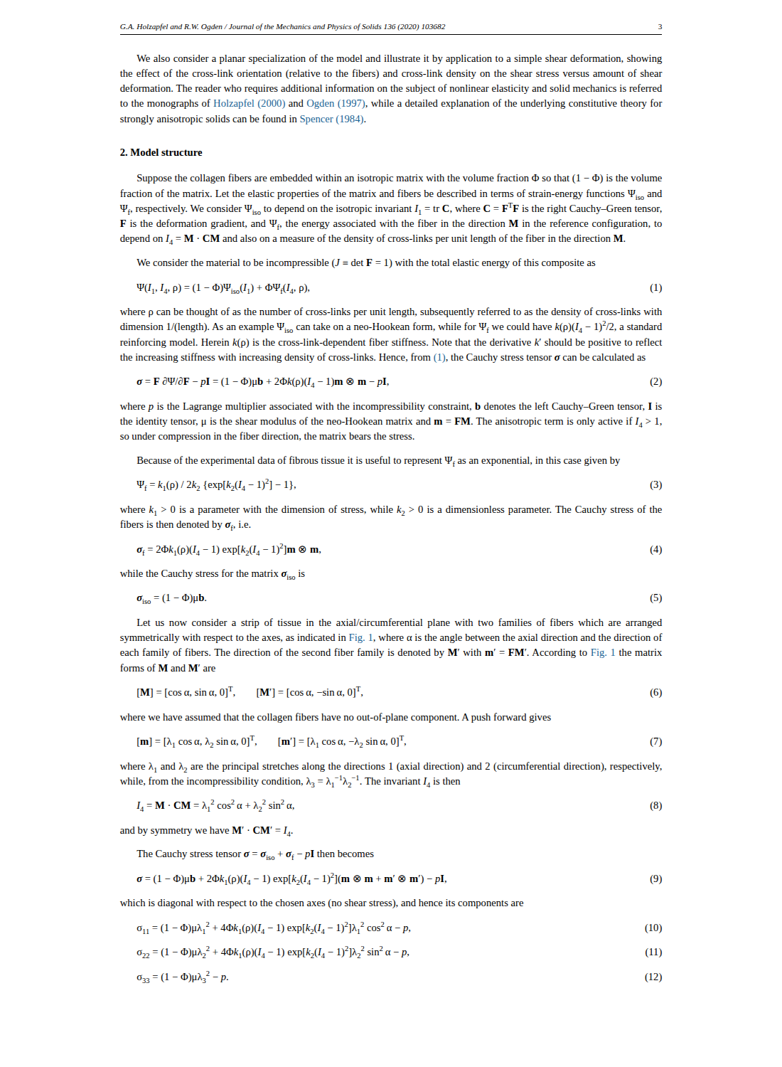G.A. Holzapfel and R.W. Ogden / Journal of the Mechanics and Physics of Solids 136 (2020) 103682 3
We also consider a planar specialization of the model and illustrate it by application to a simple shear deformation, showing the effect of the cross-link orientation (relative to the fibers) and cross-link density on the shear stress versus amount of shear deformation. The reader who requires additional information on the subject of nonlinear elasticity and solid mechanics is referred to the monographs of Holzapfel (2000) and Ogden (1997), while a detailed explanation of the underlying constitutive theory for strongly anisotropic solids can be found in Spencer (1984).
2. Model structure
Suppose the collagen fibers are embedded within an isotropic matrix with the volume fraction Φ so that (1 − Φ) is the volume fraction of the matrix. Let the elastic properties of the matrix and fibers be described in terms of strain-energy functions Ψiso and Ψf, respectively. We consider Ψiso to depend on the isotropic invariant I1 = tr C, where C = FTF is the right Cauchy–Green tensor, F is the deformation gradient, and Ψf, the energy associated with the fiber in the direction M in the reference configuration, to depend on I4 = M · CM and also on a measure of the density of cross-links per unit length of the fiber in the direction M.
We consider the material to be incompressible (J ≡ det F = 1) with the total elastic energy of this composite as
Ψ(I1, I4, ρ) = (1 − Φ)Ψiso(I1) + ΦΨf(I4, ρ), (1)
where ρ can be thought of as the number of cross-links per unit length, subsequently referred to as the density of cross-links with dimension 1/(length). As an example Ψiso can take on a neo-Hookean form, while for Ψf we could have k(ρ)(I4 − 1)2/2, a standard reinforcing model. Herein k(ρ) is the cross-link-dependent fiber stiffness. Note that the derivative k′ should be positive to reflect the increasing stiffness with increasing density of cross-links. Hence, from (1), the Cauchy stress tensor σ can be calculated as
σ = F ∂Ψ/∂F − pI = (1 − Φ)μb + 2Φk(ρ)(I4 − 1)m ⊗ m − pI, (2)
where p is the Lagrange multiplier associated with the incompressibility constraint, b denotes the left Cauchy–Green tensor, I is the identity tensor, μ is the shear modulus of the neo-Hookean matrix and m = FM. The anisotropic term is only active if I4 > 1, so under compression in the fiber direction, the matrix bears the stress.
Because of the experimental data of fibrous tissue it is useful to represent Ψf as an exponential, in this case given by
Ψf = k1(ρ) / 2k2 {exp[k2(I4 − 1)2] − 1}, (3)
where k1 > 0 is a parameter with the dimension of stress, while k2 > 0 is a dimensionless parameter. The Cauchy stress of the fibers is then denoted by σf, i.e.
σf = 2Φk1(ρ)(I4 − 1) exp[k2(I4 − 1)2]m ⊗ m, (4)
while the Cauchy stress for the matrix σiso is
σiso = (1 − Φ)μb. (5)
Let us now consider a strip of tissue in the axial/circumferential plane with two families of fibers which are arranged symmetrically with respect to the axes, as indicated in Fig. 1, where α is the angle between the axial direction and the direction of each family of fibers. The direction of the second fiber family is denoted by M′ with m′ = FM′. According to Fig. 1 the matrix forms of M and M′ are
[M] = [cos α, sin α, 0]T, [M′] = [cos α, −sin α, 0]T, (6)
where we have assumed that the collagen fibers have no out-of-plane component. A push forward gives
[m] = [λ1 cos α, λ2 sin α, 0]T, [m′] = [λ1 cos α, −λ2 sin α, 0]T, (7)
where λ1 and λ2 are the principal stretches along the directions 1 (axial direction) and 2 (circumferential direction), respectively, while, from the incompressibility condition, λ3 = λ1−1λ2−1. The invariant I4 is then
I4 = M · CM = λ12 cos2 α + λ22 sin2 α, (8)
and by symmetry we have M′ · CM′ = I4.
The Cauchy stress tensor σ = σiso + σf − pI then becomes
σ = (1 − Φ)μb + 2Φk1(ρ)(I4 − 1) exp[k2(I4 − 1)2](m ⊗ m + m′ ⊗ m′) − pI, (9)
which is diagonal with respect to the chosen axes (no shear stress), and hence its components are
σ11 = (1 − Φ)μλ12 + 4Φk1(ρ)(I4 − 1) exp[k2(I4 − 1)2]λ12 cos2 α − p, (10)
σ22 = (1 − Φ)μλ22 + 4Φk1(ρ)(I4 − 1) exp[k2(I4 − 1)2]λ22 sin2 α − p, (11)
σ33 = (1 − Φ)μλ32 − p. (12)